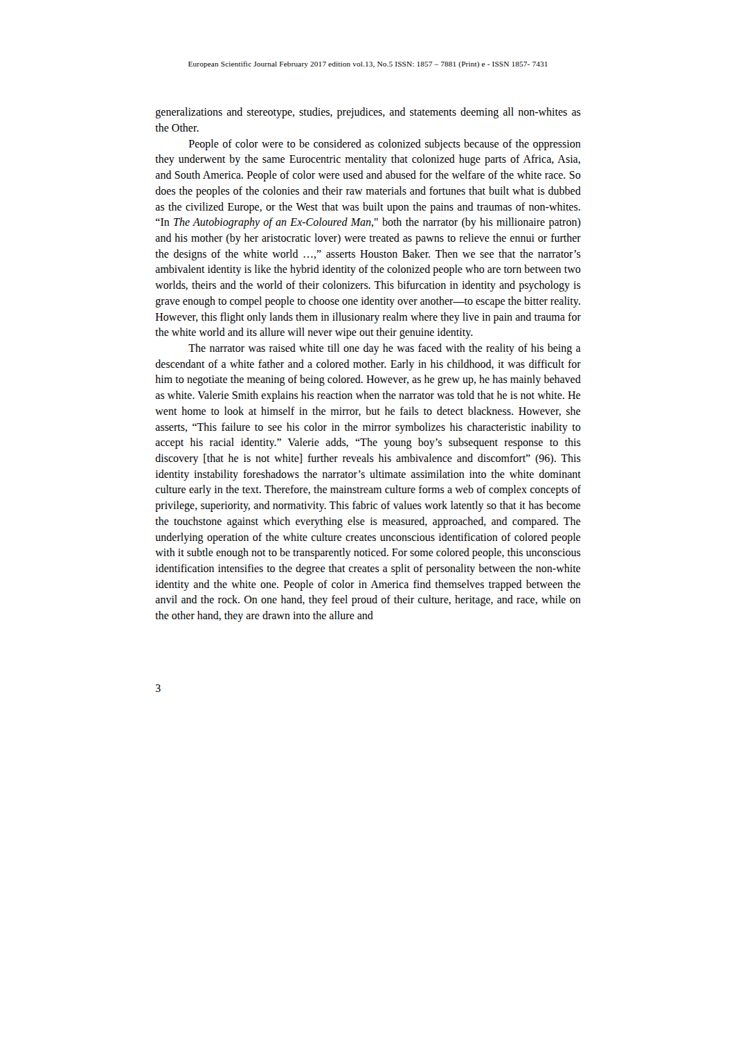European Scientific Journal February 2017 edition vol.13, No.5 ISSN: 1857 – 7881 (Print) e - ISSN 1857- 7431
generalizations and stereotype, studies, prejudices, and statements deeming all non-whites as the Other.
People of color were to be considered as colonized subjects because of the oppression they underwent by the same Eurocentric mentality that colonized huge parts of Africa, Asia, and South America. People of color were used and abused for the welfare of the white race. So does the peoples of the colonies and their raw materials and fortunes that built what is dubbed as the civilized Europe, or the West that was built upon the pains and traumas of non-whites. “In The Autobiography of an Ex-Coloured Man," both the narrator (by his millionaire patron) and his mother (by her aristocratic lover) were treated as pawns to relieve the ennui or further the designs of the white world …,” asserts Houston Baker. Then we see that the narrator’s ambivalent identity is like the hybrid identity of the colonized people who are torn between two worlds, theirs and the world of their colonizers. This bifurcation in identity and psychology is grave enough to compel people to choose one identity over another—to escape the bitter reality. However, this flight only lands them in illusionary realm where they live in pain and trauma for the white world and its allure will never wipe out their genuine identity.
The narrator was raised white till one day he was faced with the reality of his being a descendant of a white father and a colored mother. Early in his childhood, it was difficult for him to negotiate the meaning of being colored. However, as he grew up, he has mainly behaved as white. Valerie Smith explains his reaction when the narrator was told that he is not white. He went home to look at himself in the mirror, but he fails to detect blackness. However, she asserts, “This failure to see his color in the mirror symbolizes his characteristic inability to accept his racial identity.” Valerie adds, “The young boy’s subsequent response to this discovery [that he is not white] further reveals his ambivalence and discomfort” (96). This identity instability foreshadows the narrator’s ultimate assimilation into the white dominant culture early in the text. Therefore, the mainstream culture forms a web of complex concepts of privilege, superiority, and normativity. This fabric of values work latently so that it has become the touchstone against which everything else is measured, approached, and compared. The underlying operation of the white culture creates unconscious identification of colored people with it subtle enough not to be transparently noticed. For some colored people, this unconscious identification intensifies to the degree that creates a split of personality between the non-white identity and the white one. People of color in America find themselves trapped between the anvil and the rock. On one hand, they feel proud of their culture, heritage, and race, while on the other hand, they are drawn into the allure and
3